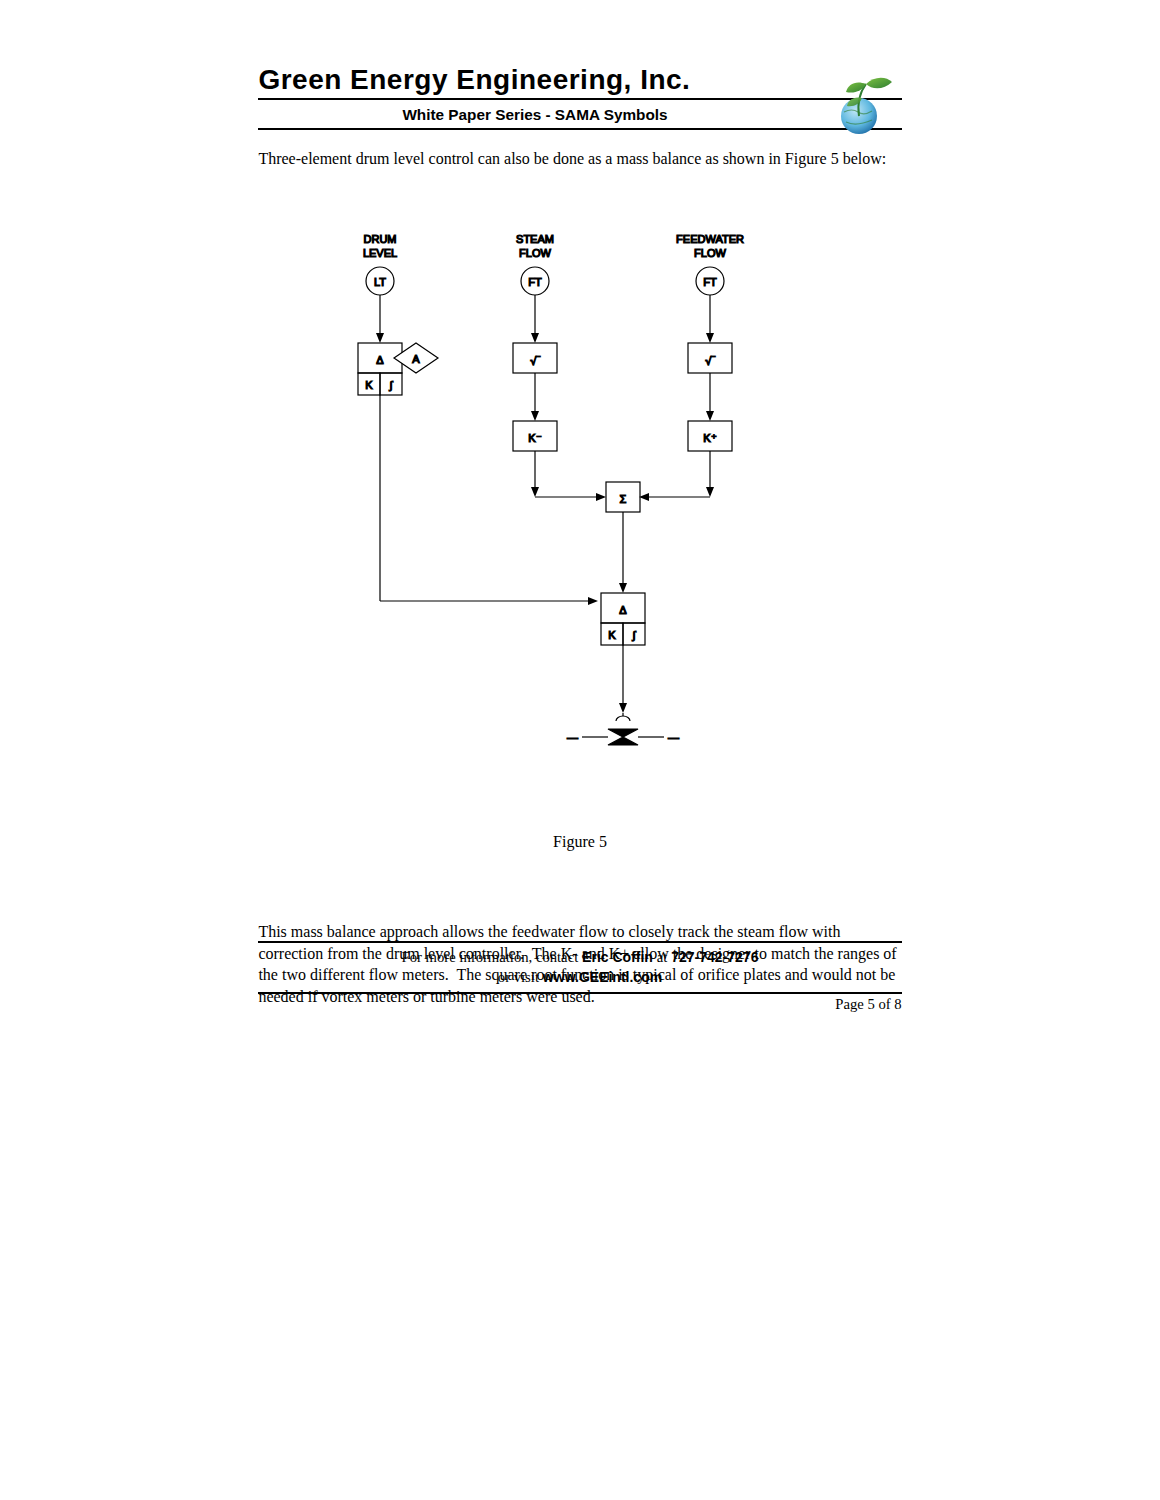Green Energy Engineering, Inc.
White Paper Series - SAMA Symbols
Three-element drum level control can also be done as a mass balance as shown in Figure 5 below:
DRUM LEVEL STEAM FLOW FEEDWATER FLOW LT FT FT Δ K ∫ A √‾ √‾ K⁻ K⁺ Σ Δ K ∫ — —
Figure 5
This mass balance approach allows the feedwater flow to closely track the steam flow with correction from the drum level controller. The K- and K+ allow the designer to match the ranges of the two different flow meters. The square root function is typical of orifice plates and would not be needed if vortex meters or turbine meters were used.
For more information, contact Eric Coffin at 727-742-7276
or visit www.GEEintl.com
Page 5 of 8